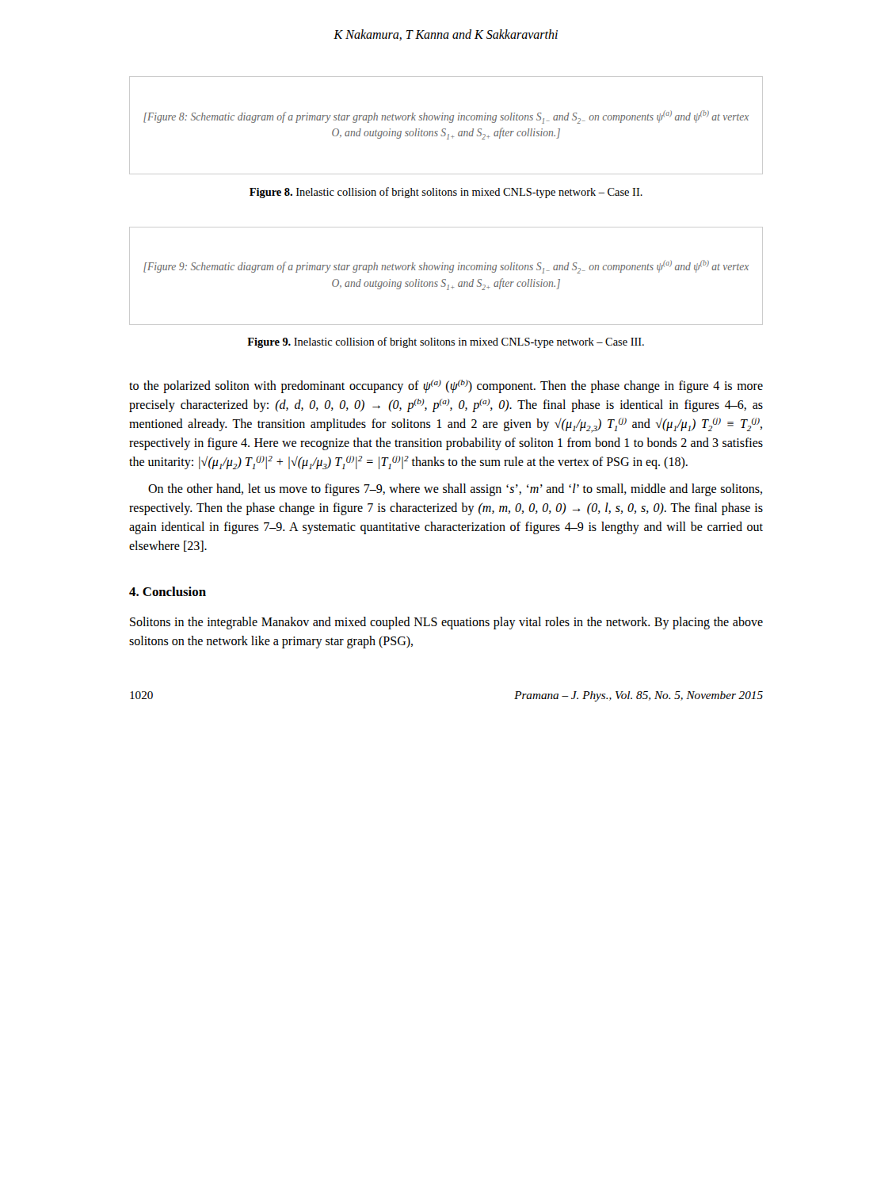K Nakamura, T Kanna and K Sakkaravarthi
[Figure 8: Schematic diagram of a primary star graph network showing incoming solitons S1− and S2− on components ψ(a) and ψ(b) at vertex O, and outgoing solitons S1+ and S2+ after collision.]
Figure 8. Inelastic collision of bright solitons in mixed CNLS-type network – Case II.
[Figure 9: Schematic diagram of a primary star graph network showing incoming solitons S1− and S2− on components ψ(a) and ψ(b) at vertex O, and outgoing solitons S1+ and S2+ after collision.]
Figure 9. Inelastic collision of bright solitons in mixed CNLS-type network – Case III.
to the polarized soliton with predominant occupancy of ψ(a) (ψ(b)) component. Then the phase change in figure 4 is more precisely characterized by: (d, d, 0, 0, 0, 0) → (0, p(b), p(a), 0, p(a), 0). The final phase is identical in figures 4–6, as mentioned already. The transition amplitudes for solitons 1 and 2 are given by √(μ1/μ2,3) T1(j) and √(μ1/μ1) T2(j) ≡ T2(j), respectively in figure 4. Here we recognize that the transition probability of soliton 1 from bond 1 to bonds 2 and 3 satisfies the unitarity: |√(μ1/μ2) T1(j)|2 + |√(μ1/μ3) T1(j)|2 = |T1(j)|2 thanks to the sum rule at the vertex of PSG in eq. (18).
On the other hand, let us move to figures 7–9, where we shall assign ‘s’, ‘m’ and ‘l’ to small, middle and large solitons, respectively. Then the phase change in figure 7 is characterized by (m, m, 0, 0, 0, 0) → (0, l, s, 0, s, 0). The final phase is again identical in figures 7–9. A systematic quantitative characterization of figures 4–9 is lengthy and will be carried out elsewhere [23].
4. Conclusion
Solitons in the integrable Manakov and mixed coupled NLS equations play vital roles in the network. By placing the above solitons on the network like a primary star graph (PSG),
1020 Pramana – J. Phys., Vol. 85, No. 5, November 2015